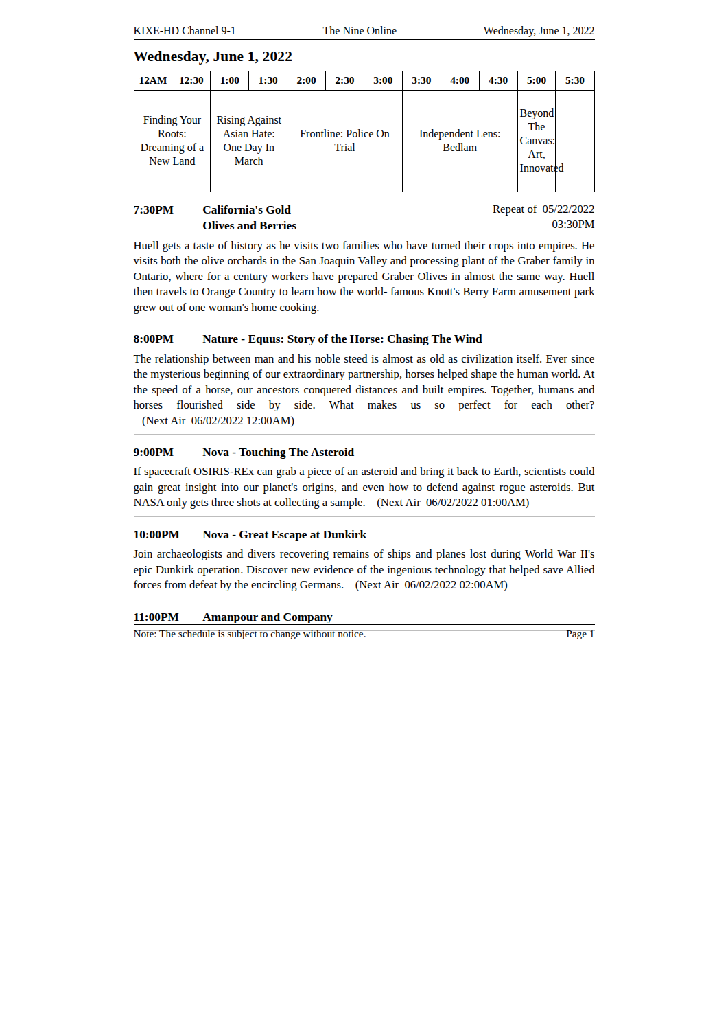KIXE-HD Channel 9-1
The Nine Online
Wednesday, June 1, 2022
Wednesday, June 1, 2022
| 12AM | 12:30 | 1:00 | 1:30 | 2:00 | 2:30 | 3:00 | 3:30 | 4:00 | 4:30 | 5:00 | 5:30 |
| --- | --- | --- | --- | --- | --- | --- | --- | --- | --- | --- | --- |
| Finding Your Roots: Dreaming of a New Land | Rising Against Asian Hate: One Day In March | Frontline: Police On Trial | Independent Lens: Bedlam | Beyond The Canvas: Art, Innovated | |
7:30PMCalifornia's Gold Olives and Berries
Repeat of 05/22/2022
03:30PM
Huell gets a taste of history as he visits two families who have turned their crops into empires. He visits both the olive orchards in the San Joaquin Valley and processing plant of the Graber family in Ontario, where for a century workers have prepared Graber Olives in almost the same way. Huell then travels to Orange Country to learn how the world- famous Knott's Berry Farm amusement park grew out of one woman's home cooking.
8:00PMNature - Equus: Story of the Horse: Chasing The Wind
The relationship between man and his noble steed is almost as old as civilization itself. Ever since the mysterious beginning of our extraordinary partnership, horses helped shape the human world. At the speed of a horse, our ancestors conquered distances and built empires. Together, humans and horses flourished side by side. What makes us so perfect for each other? (Next Air 06/02/2022 12:00AM)
9:00PMNova - Touching The Asteroid
If spacecraft OSIRIS-REx can grab a piece of an asteroid and bring it back to Earth, scientists could gain great insight into our planet's origins, and even how to defend against rogue asteroids. But NASA only gets three shots at collecting a sample. (Next Air 06/02/2022 01:00AM)
10:00PMNova - Great Escape at Dunkirk
Join archaeologists and divers recovering remains of ships and planes lost during World War II's epic Dunkirk operation. Discover new evidence of the ingenious technology that helped save Allied forces from defeat by the encircling Germans. (Next Air 06/02/2022 02:00AM)
11:00PMAmanpour and Company
Note: The schedule is subject to change without notice.
Page 1